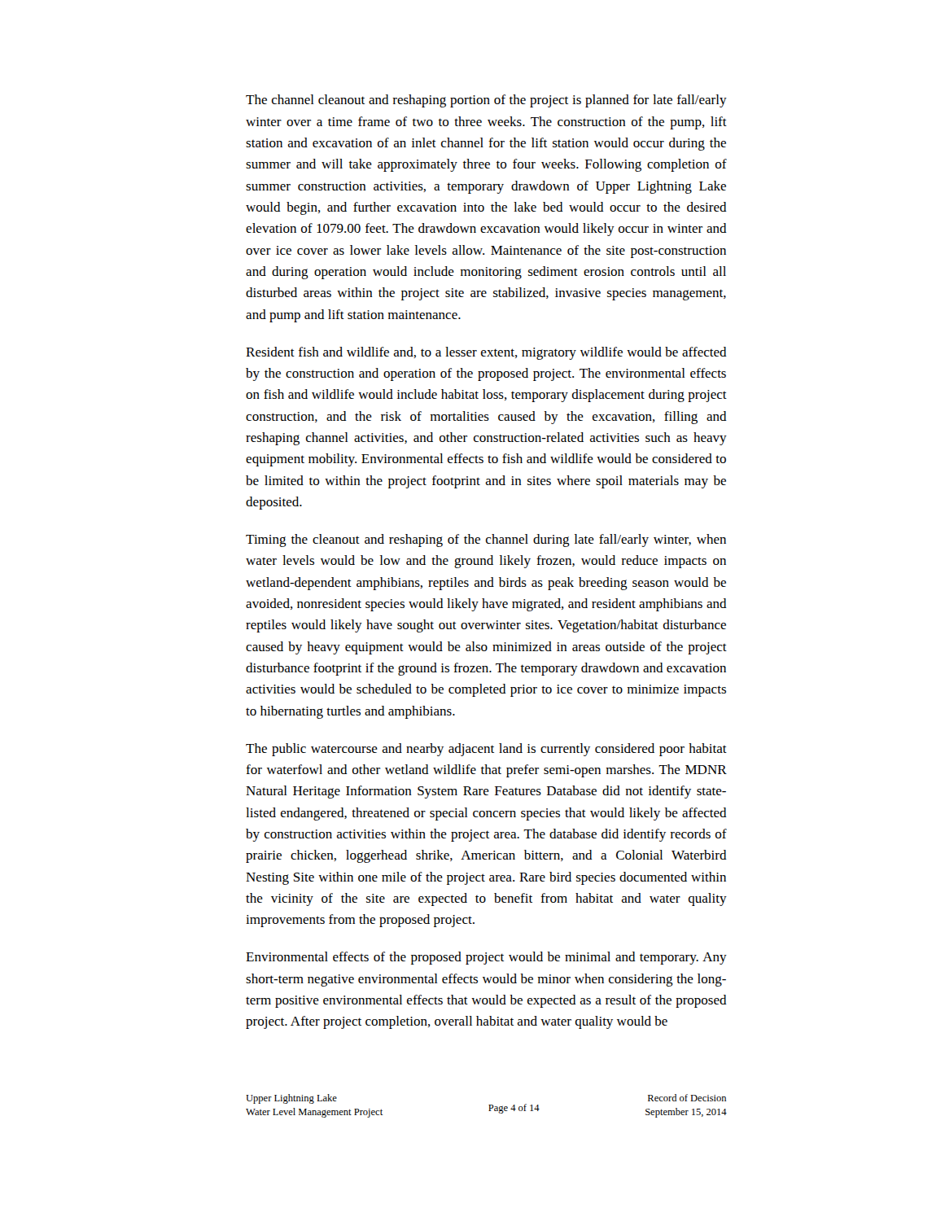The channel cleanout and reshaping portion of the project is planned for late fall/early winter over a time frame of two to three weeks. The construction of the pump, lift station and excavation of an inlet channel for the lift station would occur during the summer and will take approximately three to four weeks. Following completion of summer construction activities, a temporary drawdown of Upper Lightning Lake would begin, and further excavation into the lake bed would occur to the desired elevation of 1079.00 feet. The drawdown excavation would likely occur in winter and over ice cover as lower lake levels allow. Maintenance of the site post-construction and during operation would include monitoring sediment erosion controls until all disturbed areas within the project site are stabilized, invasive species management, and pump and lift station maintenance.
Resident fish and wildlife and, to a lesser extent, migratory wildlife would be affected by the construction and operation of the proposed project. The environmental effects on fish and wildlife would include habitat loss, temporary displacement during project construction, and the risk of mortalities caused by the excavation, filling and reshaping channel activities, and other construction-related activities such as heavy equipment mobility. Environmental effects to fish and wildlife would be considered to be limited to within the project footprint and in sites where spoil materials may be deposited.
Timing the cleanout and reshaping of the channel during late fall/early winter, when water levels would be low and the ground likely frozen, would reduce impacts on wetland-dependent amphibians, reptiles and birds as peak breeding season would be avoided, nonresident species would likely have migrated, and resident amphibians and reptiles would likely have sought out overwinter sites. Vegetation/habitat disturbance caused by heavy equipment would be also minimized in areas outside of the project disturbance footprint if the ground is frozen. The temporary drawdown and excavation activities would be scheduled to be completed prior to ice cover to minimize impacts to hibernating turtles and amphibians.
The public watercourse and nearby adjacent land is currently considered poor habitat for waterfowl and other wetland wildlife that prefer semi-open marshes. The MDNR Natural Heritage Information System Rare Features Database did not identify state-listed endangered, threatened or special concern species that would likely be affected by construction activities within the project area. The database did identify records of prairie chicken, loggerhead shrike, American bittern, and a Colonial Waterbird Nesting Site within one mile of the project area. Rare bird species documented within the vicinity of the site are expected to benefit from habitat and water quality improvements from the proposed project.
Environmental effects of the proposed project would be minimal and temporary. Any short-term negative environmental effects would be minor when considering the long-term positive environmental effects that would be expected as a result of the proposed project. After project completion, overall habitat and water quality would be
Upper Lightning Lake
Water Level Management Project
Page 4 of 14
Record of Decision
September 15, 2014